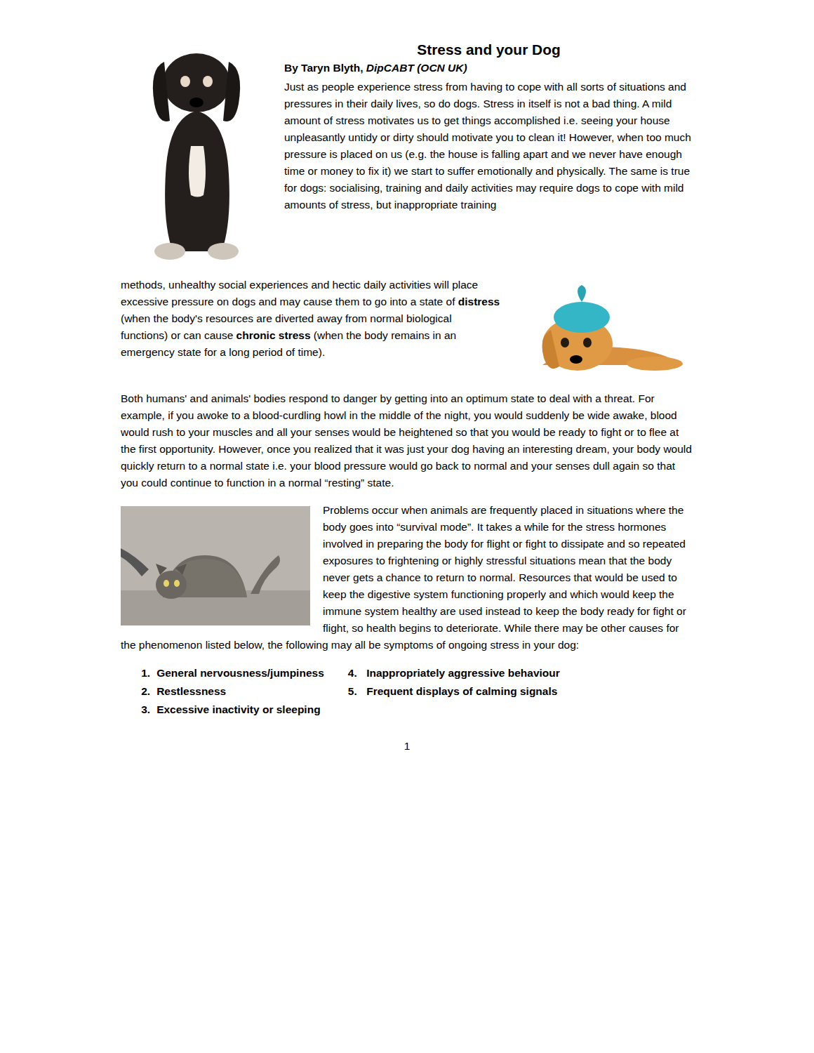Stress and your Dog
By Taryn Blyth, DipCABT (OCN UK)
Just as people experience stress from having to cope with all sorts of situations and pressures in their daily lives, so do dogs. Stress in itself is not a bad thing. A mild amount of stress motivates us to get things accomplished i.e. seeing your house unpleasantly untidy or dirty should motivate you to clean it! However, when too much pressure is placed on us (e.g. the house is falling apart and we never have enough time or money to fix it) we start to suffer emotionally and physically. The same is true for dogs: socialising, training and daily activities may require dogs to cope with mild amounts of stress, but inappropriate training
methods, unhealthy social experiences and hectic daily activities will place excessive pressure on dogs and may cause them to go into a state of distress (when the body's resources are diverted away from normal biological functions) or can cause chronic stress (when the body remains in an emergency state for a long period of time).
Both humans' and animals' bodies respond to danger by getting into an optimum state to deal with a threat. For example, if you awoke to a blood-curdling howl in the middle of the night, you would suddenly be wide awake, blood would rush to your muscles and all your senses would be heightened so that you would be ready to fight or to flee at the first opportunity. However, once you realized that it was just your dog having an interesting dream, your body would quickly return to a normal state i.e. your blood pressure would go back to normal and your senses dull again so that you could continue to function in a normal “resting” state.
Problems occur when animals are frequently placed in situations where the body goes into “survival mode”. It takes a while for the stress hormones involved in preparing the body for flight or fight to dissipate and so repeated exposures to frightening or highly stressful situations mean that the body never gets a chance to return to normal. Resources that would be used to keep the digestive system functioning properly and which would keep the immune system healthy are used instead to keep the body ready for fight or flight, so health begins to deteriorate. While there may be other causes for the phenomenon listed below, the following may all be symptoms of ongoing stress in your dog:
General nervousness/jumpiness
Restlessness
Excessive inactivity or sleeping
4. Inappropriately aggressive behaviour
5. Frequent displays of calming signals
1